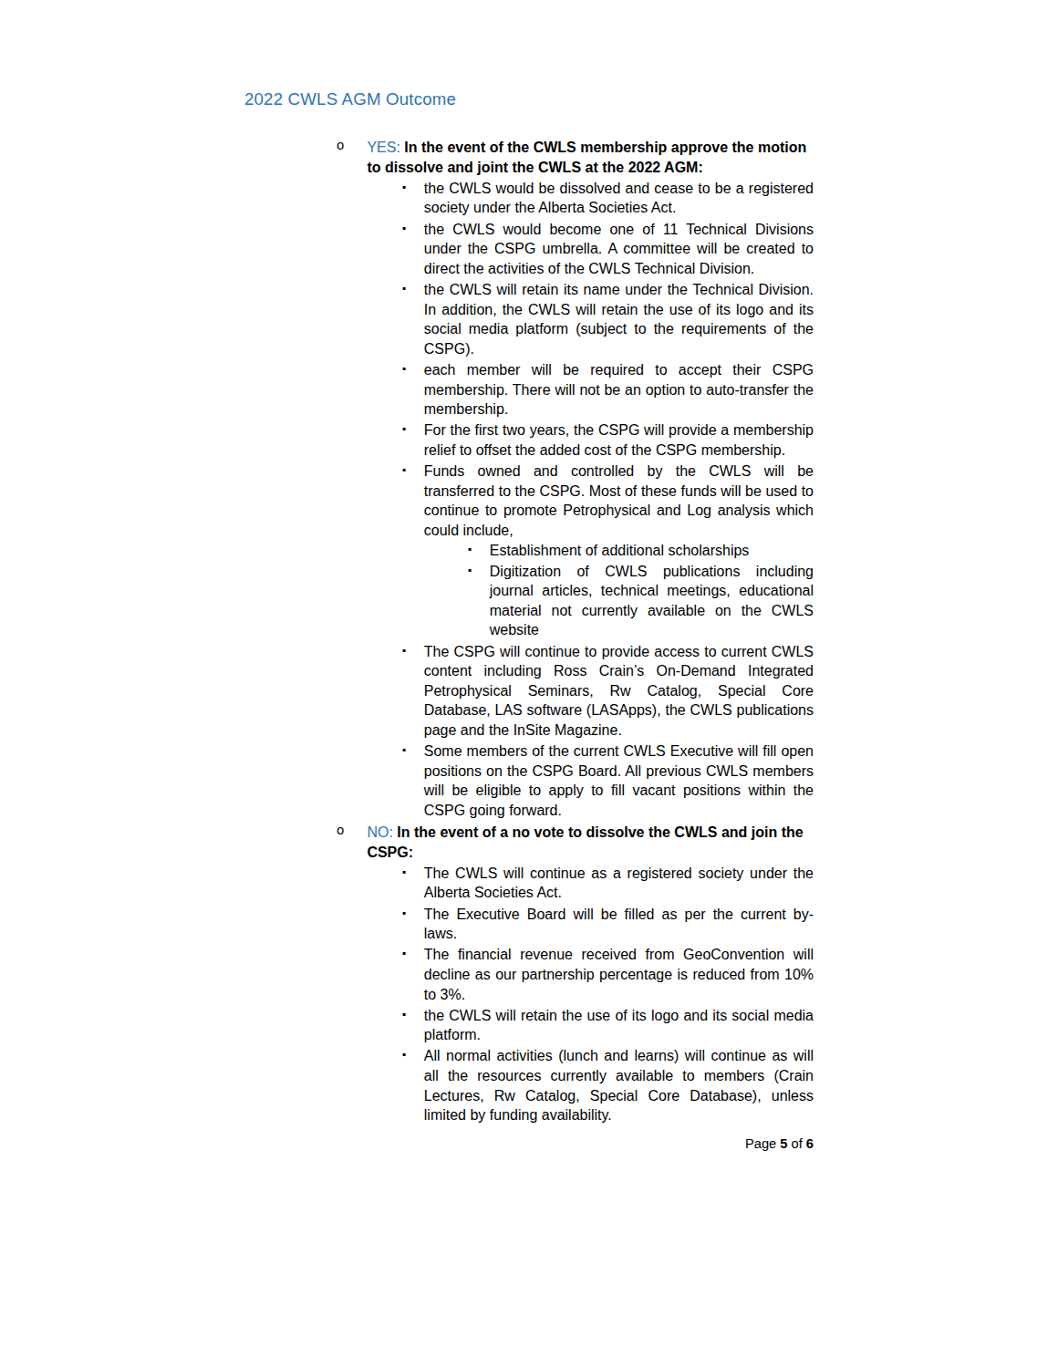2022 CWLS AGM Outcome
YES: In the event of the CWLS membership approve the motion to dissolve and joint the CWLS at the 2022 AGM:
the CWLS would be dissolved and cease to be a registered society under the Alberta Societies Act.
the CWLS would become one of 11 Technical Divisions under the CSPG umbrella. A committee will be created to direct the activities of the CWLS Technical Division.
the CWLS will retain its name under the Technical Division. In addition, the CWLS will retain the use of its logo and its social media platform (subject to the requirements of the CSPG).
each member will be required to accept their CSPG membership. There will not be an option to auto-transfer the membership.
For the first two years, the CSPG will provide a membership relief to offset the added cost of the CSPG membership.
Funds owned and controlled by the CWLS will be transferred to the CSPG. Most of these funds will be used to continue to promote Petrophysical and Log analysis which could include,
Establishment of additional scholarships
Digitization of CWLS publications including journal articles, technical meetings, educational material not currently available on the CWLS website
The CSPG will continue to provide access to current CWLS content including Ross Crain’s On-Demand Integrated Petrophysical Seminars, Rw Catalog, Special Core Database, LAS software (LASApps), the CWLS publications page and the InSite Magazine.
Some members of the current CWLS Executive will fill open positions on the CSPG Board. All previous CWLS members will be eligible to apply to fill vacant positions within the CSPG going forward.
NO: In the event of a no vote to dissolve the CWLS and join the CSPG:
The CWLS will continue as a registered society under the Alberta Societies Act.
The Executive Board will be filled as per the current by-laws.
The financial revenue received from GeoConvention will decline as our partnership percentage is reduced from 10% to 3%.
the CWLS will retain the use of its logo and its social media platform.
All normal activities (lunch and learns) will continue as will all the resources currently available to members (Crain Lectures, Rw Catalog, Special Core Database), unless limited by funding availability.
Page 5 of 6